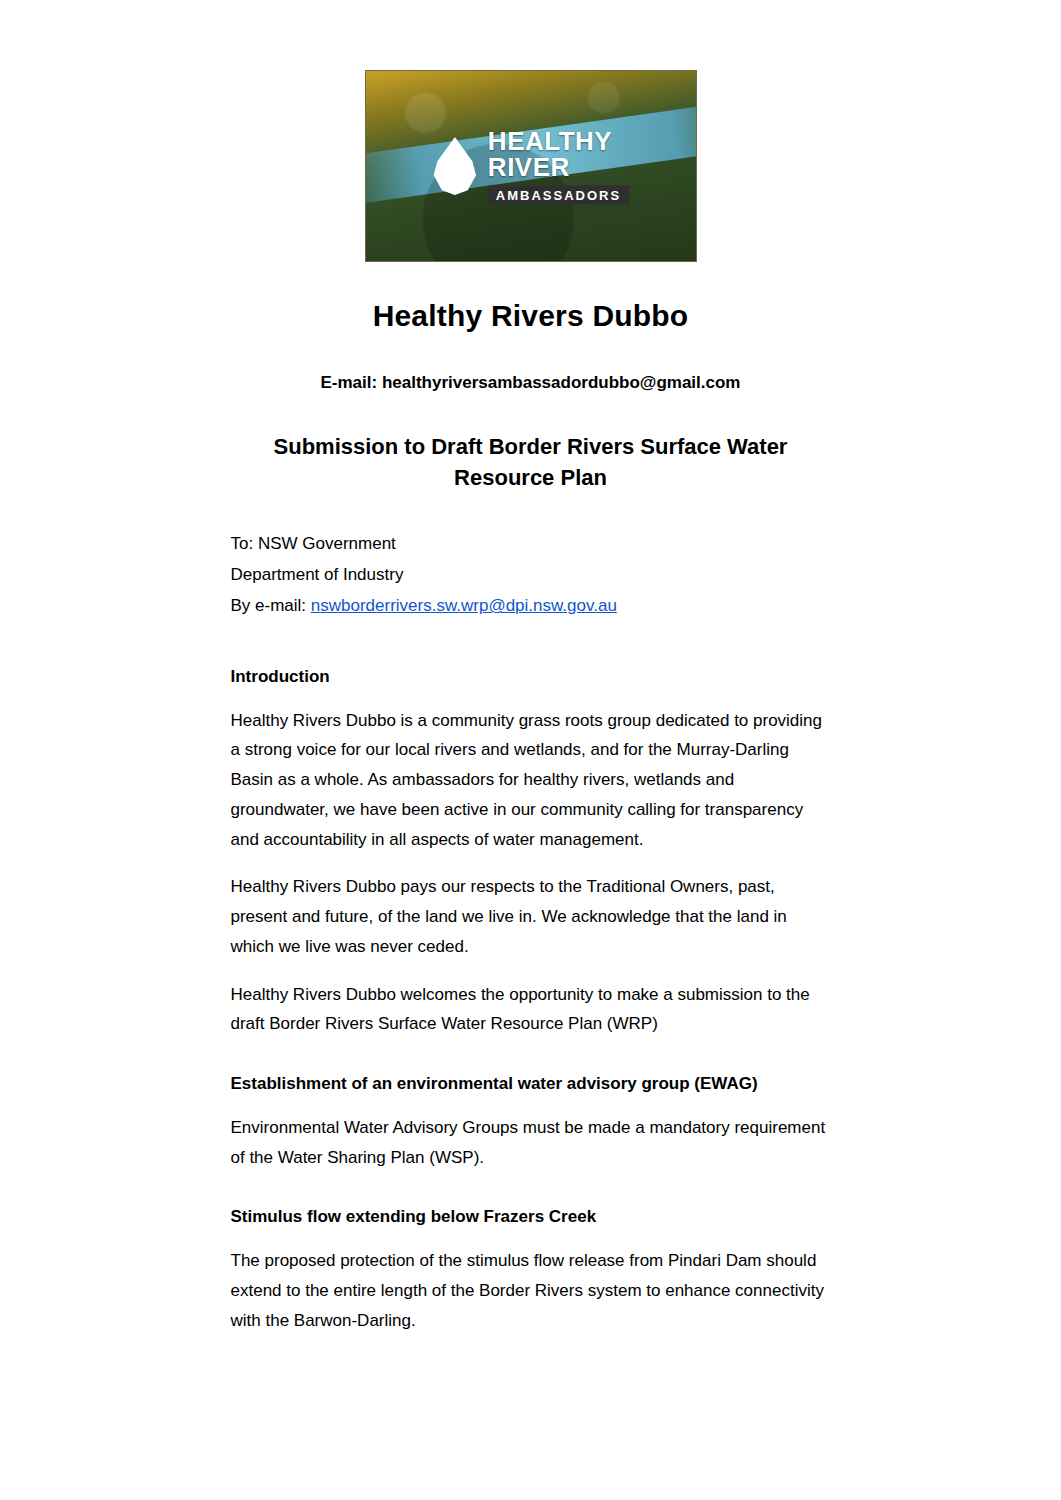HEALTHY RIVER AMBASSADORS
Healthy Rivers Dubbo
E-mail: healthyriversambassadordubbo@gmail.com
Submission to Draft Border Rivers Surface Water Resource Plan
To: NSW Government
Department of Industry
By e-mail: nswborderrivers.sw.wrp@dpi.nsw.gov.au
Introduction
Healthy Rivers Dubbo is a community grass roots group dedicated to providing a strong voice for our local rivers and wetlands, and for the Murray-Darling Basin as a whole. As ambassadors for healthy rivers, wetlands and groundwater, we have been active in our community calling for transparency and accountability in all aspects of water management.
Healthy Rivers Dubbo pays our respects to the Traditional Owners, past, present and future, of the land we live in. We acknowledge that the land in which we live was never ceded.
Healthy Rivers Dubbo welcomes the opportunity to make a submission to the draft Border Rivers Surface Water Resource Plan (WRP)
Establishment of an environmental water advisory group (EWAG)
Environmental Water Advisory Groups must be made a mandatory requirement of the Water Sharing Plan (WSP).
Stimulus flow extending below Frazers Creek
The proposed protection of the stimulus flow release from Pindari Dam should extend to the entire length of the Border Rivers system to enhance connectivity with the Barwon-Darling.